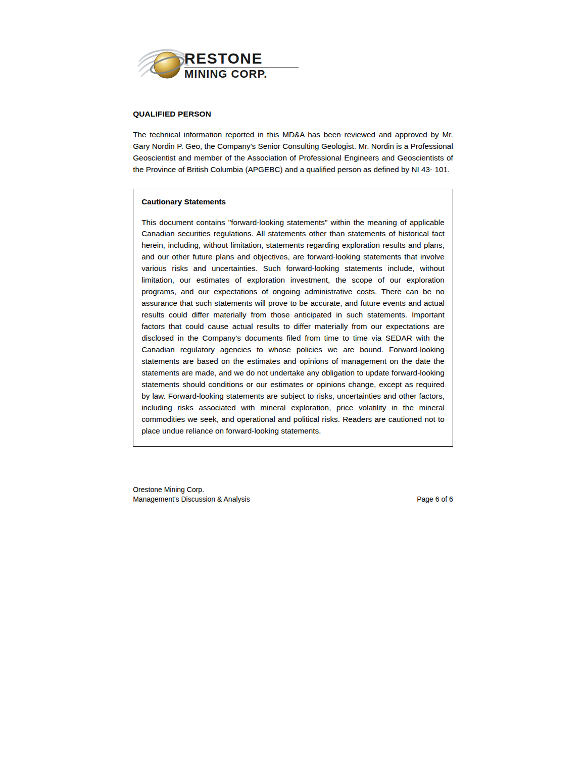RESTONE MINING CORP.
QUALIFIED PERSON
The technical information reported in this MD&A has been reviewed and approved by Mr. Gary Nordin P. Geo, the Company's Senior Consulting Geologist. Mr. Nordin is a Professional Geoscientist and member of the Association of Professional Engineers and Geoscientists of the Province of British Columbia (APGEBC) and a qualified person as defined by NI 43- 101.
Cautionary Statements
This document contains "forward-looking statements" within the meaning of applicable Canadian securities regulations. All statements other than statements of historical fact herein, including, without limitation, statements regarding exploration results and plans, and our other future plans and objectives, are forward-looking statements that involve various risks and uncertainties. Such forward-looking statements include, without limitation, our estimates of exploration investment, the scope of our exploration programs, and our expectations of ongoing administrative costs. There can be no assurance that such statements will prove to be accurate, and future events and actual results could differ materially from those anticipated in such statements. Important factors that could cause actual results to differ materially from our expectations are disclosed in the Company's documents filed from time to time via SEDAR with the Canadian regulatory agencies to whose policies we are bound. Forward-looking statements are based on the estimates and opinions of management on the date the statements are made, and we do not undertake any obligation to update forward-looking statements should conditions or our estimates or opinions change, except as required by law. Forward-looking statements are subject to risks, uncertainties and other factors, including risks associated with mineral exploration, price volatility in the mineral commodities we seek, and operational and political risks. Readers are cautioned not to place undue reliance on forward-looking statements.
Orestone Mining Corp.
Management's Discussion & Analysis
Page 6 of 6